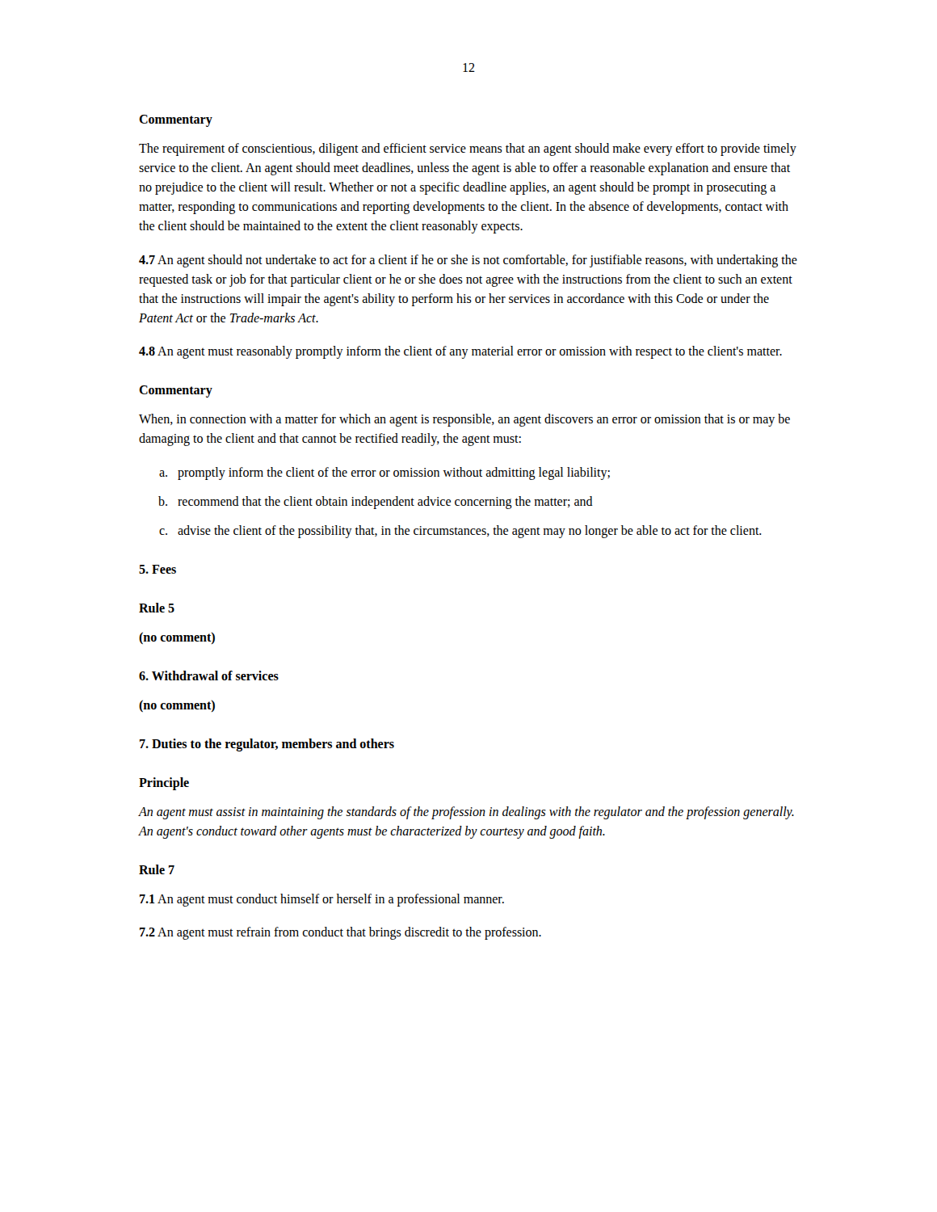12
Commentary
The requirement of conscientious, diligent and efficient service means that an agent should make every effort to provide timely service to the client. An agent should meet deadlines, unless the agent is able to offer a reasonable explanation and ensure that no prejudice to the client will result. Whether or not a specific deadline applies, an agent should be prompt in prosecuting a matter, responding to communications and reporting developments to the client. In the absence of developments, contact with the client should be maintained to the extent the client reasonably expects.
4.7 An agent should not undertake to act for a client if he or she is not comfortable, for justifiable reasons, with undertaking the requested task or job for that particular client or he or she does not agree with the instructions from the client to such an extent that the instructions will impair the agent's ability to perform his or her services in accordance with this Code or under the Patent Act or the Trade-marks Act.
4.8 An agent must reasonably promptly inform the client of any material error or omission with respect to the client's matter.
Commentary
When, in connection with a matter for which an agent is responsible, an agent discovers an error or omission that is or may be damaging to the client and that cannot be rectified readily, the agent must:
promptly inform the client of the error or omission without admitting legal liability;
recommend that the client obtain independent advice concerning the matter; and
advise the client of the possibility that, in the circumstances, the agent may no longer be able to act for the client.
5. Fees
Rule 5
(no comment)
6. Withdrawal of services
(no comment)
7. Duties to the regulator, members and others
Principle
An agent must assist in maintaining the standards of the profession in dealings with the regulator and the profession generally. An agent's conduct toward other agents must be characterized by courtesy and good faith.
Rule 7
7.1 An agent must conduct himself or herself in a professional manner.
7.2 An agent must refrain from conduct that brings discredit to the profession.